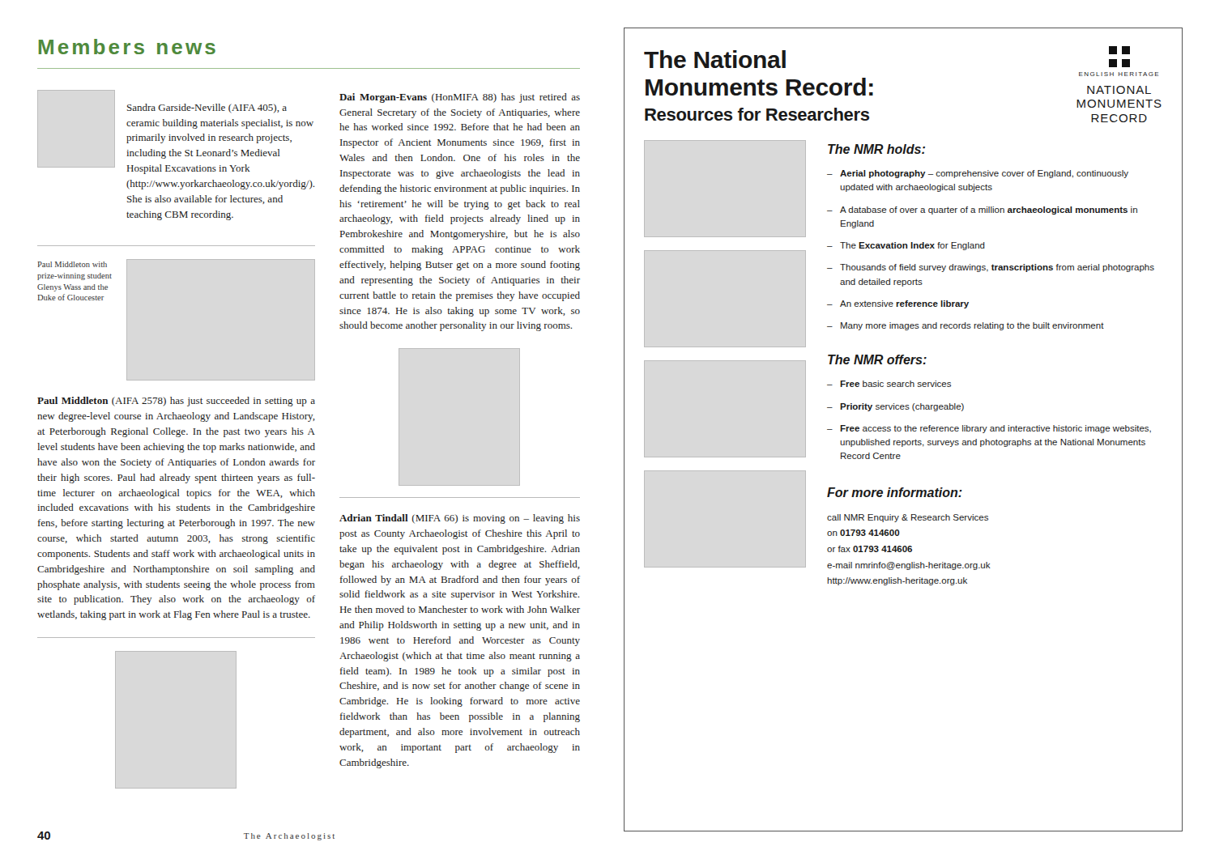Members news
Sandra Garside-Neville (AIFA 405), a ceramic building materials specialist, is now primarily involved in research projects, including the St Leonard’s Medieval Hospital Excavations in York (http://www.yorkarchaeology.co.uk/yordig/). She is also available for lectures, and teaching CBM recording.
Paul Middleton with prize-winning student Glenys Wass and the Duke of Gloucester
Paul Middleton (AIFA 2578) has just succeeded in setting up a new degree-level course in Archaeology and Landscape History, at Peterborough Regional College. In the past two years his A level students have been achieving the top marks nationwide, and have also won the Society of Antiquaries of London awards for their high scores. Paul had already spent thirteen years as full-time lecturer on archaeological topics for the WEA, which included excavations with his students in the Cambridgeshire fens, before starting lecturing at Peterborough in 1997. The new course, which started autumn 2003, has strong scientific components. Students and staff work with archaeological units in Cambridgeshire and Northamptonshire on soil sampling and phosphate analysis, with students seeing the whole process from site to publication. They also work on the archaeology of wetlands, taking part in work at Flag Fen where Paul is a trustee.
Dai Morgan-Evans (HonMIFA 88) has just retired as General Secretary of the Society of Antiquaries, where he has worked since 1992. Before that he had been an Inspector of Ancient Monuments since 1969, first in Wales and then London. One of his roles in the Inspectorate was to give archaeologists the lead in defending the historic environment at public inquiries. In his ‘retirement’ he will be trying to get back to real archaeology, with field projects already lined up in Pembrokeshire and Montgomeryshire, but he is also committed to making APPAG continue to work effectively, helping Butser get on a more sound footing and representing the Society of Antiquaries in their current battle to retain the premises they have occupied since 1874. He is also taking up some TV work, so should become another personality in our living rooms.
Adrian Tindall (MIFA 66) is moving on – leaving his post as County Archaeologist of Cheshire this April to take up the equivalent post in Cambridgeshire. Adrian began his archaeology with a degree at Sheffield, followed by an MA at Bradford and then four years of solid fieldwork as a site supervisor in West Yorkshire. He then moved to Manchester to work with John Walker and Philip Holdsworth in setting up a new unit, and in 1986 went to Hereford and Worcester as County Archaeologist (which at that time also meant running a field team). In 1989 he took up a similar post in Cheshire, and is now set for another change of scene in Cambridge. He is looking forward to more active fieldwork than has been possible in a planning department, and also more involvement in outreach work, an important part of archaeology in Cambridgeshire.
40
The Archaeologist
The National
Monuments Record: Resources for Researchers
ENGLISH HERITAGE
NATIONAL
MONUMENTS
RECORD
The NMR holds:
Aerial photography – comprehensive cover of England, continuously updated with archaeological subjects
A database of over a quarter of a million archaeological monuments in England
The Excavation Index for England
Thousands of field survey drawings, transcriptions from aerial photographs and detailed reports
An extensive reference library
Many more images and records relating to the built environment
The NMR offers:
Free basic search services
Priority services (chargeable)
Free access to the reference library and interactive historic image websites, unpublished reports, surveys and photographs at the National Monuments Record Centre
For more information:
call NMR Enquiry & Research Services
on 01793 414600
or fax 01793 414606
e-mail nmrinfo@english-heritage.org.uk
http://www.english-heritage.org.uk